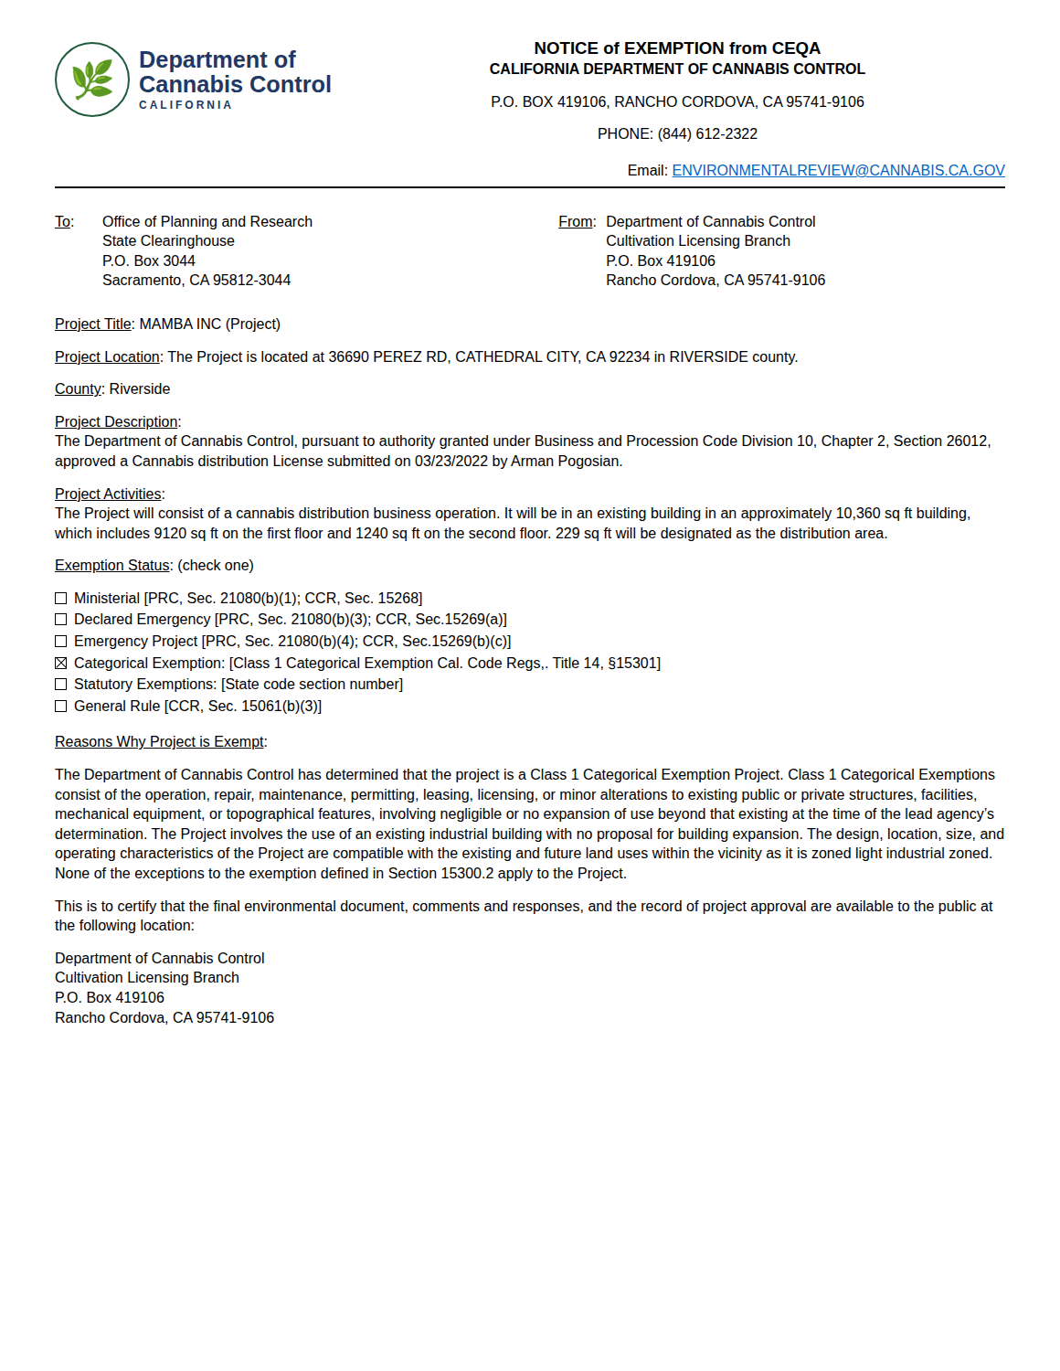🌿
Department of
Cannabis Control CALIFORNIA
NOTICE of EXEMPTION from CEQA
CALIFORNIA DEPARTMENT OF CANNABIS CONTROL
P.O. BOX 419106, RANCHO CORDOVA, CA 95741-9106
PHONE: (844) 612-2322
Email: ENVIRONMENTALREVIEW@CANNABIS.CA.GOV
| To : | Office of Planning and Research State Clearinghouse P.O. Box 3044 Sacramento, CA 95812-3044 | From : | Department of Cannabis Control Cultivation Licensing Branch P.O. Box 419106 Rancho Cordova, CA 95741-9106 |
Project Title: MAMBA INC (Project)
Project Location: The Project is located at 36690 PEREZ RD, CATHEDRAL CITY, CA 92234 in RIVERSIDE county.
County: Riverside
Project Description:
The Department of Cannabis Control, pursuant to authority granted under Business and Procession Code Division 10, Chapter 2, Section 26012, approved a Cannabis distribution License submitted on 03/23/2022 by Arman Pogosian.
Project Activities:
The Project will consist of a cannabis distribution business operation. It will be in an existing building in an approximately 10,360 sq ft building, which includes 9120 sq ft on the first floor and 1240 sq ft on the second floor. 229 sq ft will be designated as the distribution area.
Exemption Status: (check one)
Ministerial [PRC, Sec. 21080(b)(1); CCR, Sec. 15268]
Declared Emergency [PRC, Sec. 21080(b)(3); CCR, Sec.15269(a)]
Emergency Project [PRC, Sec. 21080(b)(4); CCR, Sec.15269(b)(c)]
Categorical Exemption: [Class 1 Categorical Exemption Cal. Code Regs,. Title 14, §15301]
Statutory Exemptions: [State code section number]
General Rule [CCR, Sec. 15061(b)(3)]
Reasons Why Project is Exempt:
The Department of Cannabis Control has determined that the project is a Class 1 Categorical Exemption Project. Class 1 Categorical Exemptions consist of the operation, repair, maintenance, permitting, leasing, licensing, or minor alterations to existing public or private structures, facilities, mechanical equipment, or topographical features, involving negligible or no expansion of use beyond that existing at the time of the lead agency’s determination. The Project involves the use of an existing industrial building with no proposal for building expansion. The design, location, size, and operating characteristics of the Project are compatible with the existing and future land uses within the vicinity as it is zoned light industrial zoned. None of the exceptions to the exemption defined in Section 15300.2 apply to the Project.
This is to certify that the final environmental document, comments and responses, and the record of project approval are available to the public at the following location:
Department of Cannabis Control
Cultivation Licensing Branch
P.O. Box 419106
Rancho Cordova, CA 95741-9106